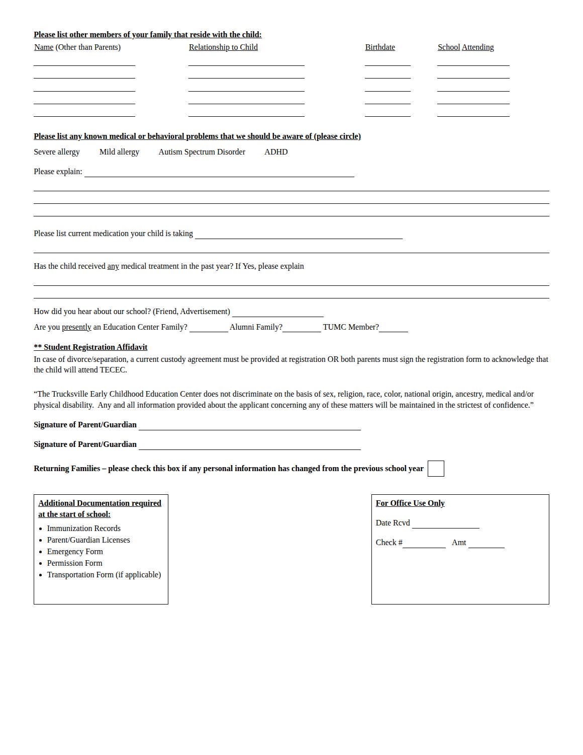Please list other members of your family that reside with the child:
| Name (Other than Parents) | Relationship to Child | Birthdate | School Attending |
| --- | --- | --- | --- |
Please list any known medical or behavioral problems that we should be aware of (please circle)
Severe allergy Mild allergy Autism Spectrum Disorder ADHD
Please explain:
Please list current medication your child is taking
Has the child received any medical treatment in the past year? If Yes, please explain
How did you hear about our school? (Friend, Advertisement)
Are you presently an Education Center Family? Alumni Family? TUMC Member?
** Student Registration Affidavit
In case of divorce/separation, a current custody agreement must be provided at registration OR both parents must sign the registration form to acknowledge that the child will attend TECEC.
“The Trucksville Early Childhood Education Center does not discriminate on the basis of sex, religion, race, color, national origin, ancestry, medical and/or physical disability. Any and all information provided about the applicant concerning any of these matters will be maintained in the strictest of confidence.”
Signature of Parent/Guardian
Signature of Parent/Guardian
Returning Families – please check this box if any personal information has changed from the previous school year
Additional Documentation required at the start of school:
Immunization Records
Parent/Guardian Licenses
Emergency Form
Permission Form
Transportation Form (if applicable)
For Office Use Only
Date Rcvd
Check # Amt